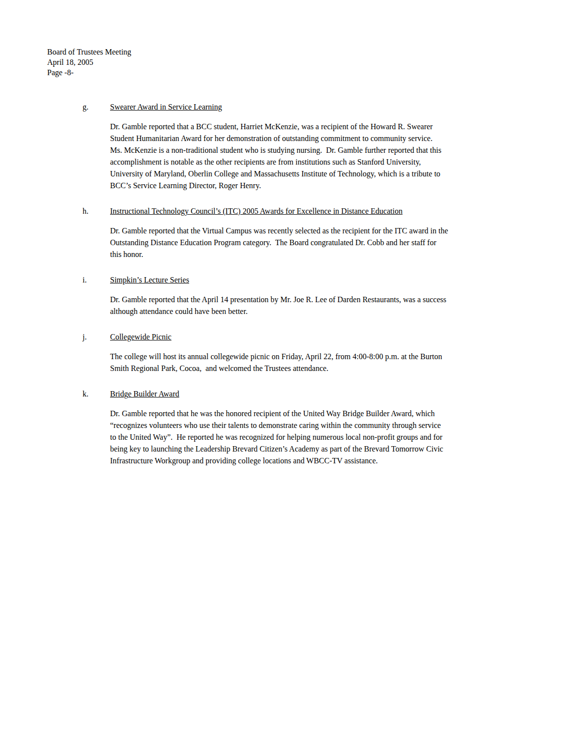Board of Trustees Meeting
April 18, 2005
Page -8-
g. Swearer Award in Service Learning
Dr. Gamble reported that a BCC student, Harriet McKenzie, was a recipient of the Howard R. Swearer Student Humanitarian Award for her demonstration of outstanding commitment to community service. Ms. McKenzie is a non-traditional student who is studying nursing. Dr. Gamble further reported that this accomplishment is notable as the other recipients are from institutions such as Stanford University, University of Maryland, Oberlin College and Massachusetts Institute of Technology, which is a tribute to BCC’s Service Learning Director, Roger Henry.
h. Instructional Technology Council’s (ITC) 2005 Awards for Excellence in Distance Education
Dr. Gamble reported that the Virtual Campus was recently selected as the recipient for the ITC award in the Outstanding Distance Education Program category. The Board congratulated Dr. Cobb and her staff for this honor.
i. Simpkin’s Lecture Series
Dr. Gamble reported that the April 14 presentation by Mr. Joe R. Lee of Darden Restaurants, was a success although attendance could have been better.
j. Collegewide Picnic
The college will host its annual collegewide picnic on Friday, April 22, from 4:00-8:00 p.m. at the Burton Smith Regional Park, Cocoa, and welcomed the Trustees attendance.
k. Bridge Builder Award
Dr. Gamble reported that he was the honored recipient of the United Way Bridge Builder Award, which “recognizes volunteers who use their talents to demonstrate caring within the community through service to the United Way”. He reported he was recognized for helping numerous local non-profit groups and for being key to launching the Leadership Brevard Citizen’s Academy as part of the Brevard Tomorrow Civic Infrastructure Workgroup and providing college locations and WBCC-TV assistance.